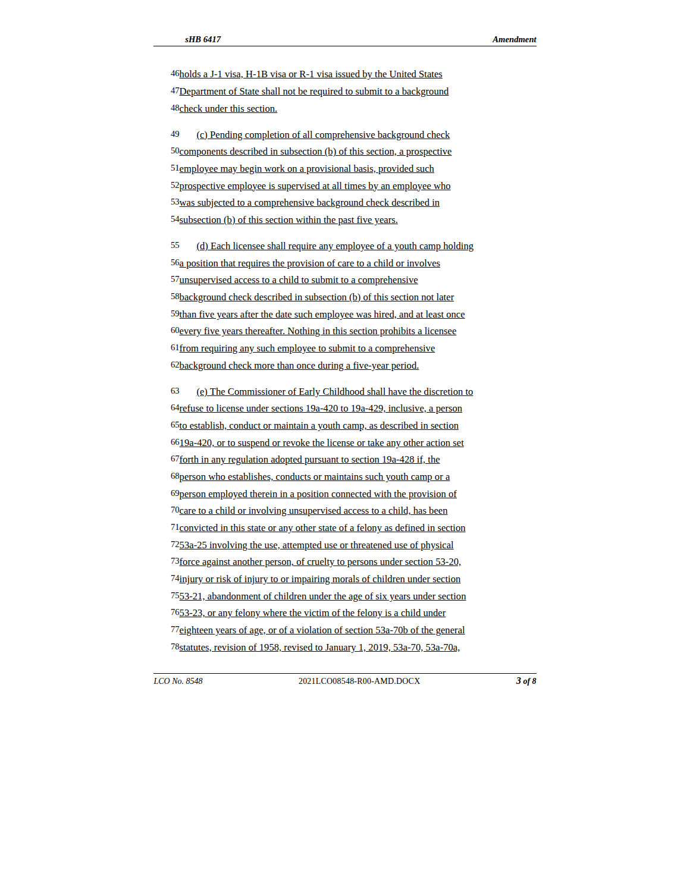sHB 6417
Amendment
| 46 | holds a J-1 visa, H-1B visa or R-1 visa issued by the United States |
| 47 | Department of State shall not be required to submit to a background |
| 48 | check under this section. |
| 49 | (c) Pending completion of all comprehensive background check |
| 50 | components described in subsection (b) of this section, a prospective |
| 51 | employee may begin work on a provisional basis, provided such |
| 52 | prospective employee is supervised at all times by an employee who |
| 53 | was subjected to a comprehensive background check described in |
| 54 | subsection (b) of this section within the past five years. |
| 55 | (d) Each licensee shall require any employee of a youth camp holding |
| 56 | a position that requires the provision of care to a child or involves |
| 57 | unsupervised access to a child to submit to a comprehensive |
| 58 | background check described in subsection (b) of this section not later |
| 59 | than five years after the date such employee was hired, and at least once |
| 60 | every five years thereafter. Nothing in this section prohibits a licensee |
| 61 | from requiring any such employee to submit to a comprehensive |
| 62 | background check more than once during a five-year period. |
| 63 | (e) The Commissioner of Early Childhood shall have the discretion to |
| 64 | refuse to license under sections 19a-420 to 19a-429, inclusive, a person |
| 65 | to establish, conduct or maintain a youth camp, as described in section |
| 66 | 19a-420, or to suspend or revoke the license or take any other action set |
| 67 | forth in any regulation adopted pursuant to section 19a-428 if, the |
| 68 | person who establishes, conducts or maintains such youth camp or a |
| 69 | person employed therein in a position connected with the provision of |
| 70 | care to a child or involving unsupervised access to a child, has been |
| 71 | convicted in this state or any other state of a felony as defined in section |
| 72 | 53a-25 involving the use, attempted use or threatened use of physical |
| 73 | force against another person, of cruelty to persons under section 53-20, |
| 74 | injury or risk of injury to or impairing morals of children under section |
| 75 | 53-21, abandonment of children under the age of six years under section |
| 76 | 53-23, or any felony where the victim of the felony is a child under |
| 77 | eighteen years of age, or of a violation of section 53a-70b of the general |
| 78 | statutes, revision of 1958, revised to January 1, 2019, 53a-70, 53a-70a, |
LCO No. 8548
2021LCO08548-R00-AMD.DOCX
3 of 8